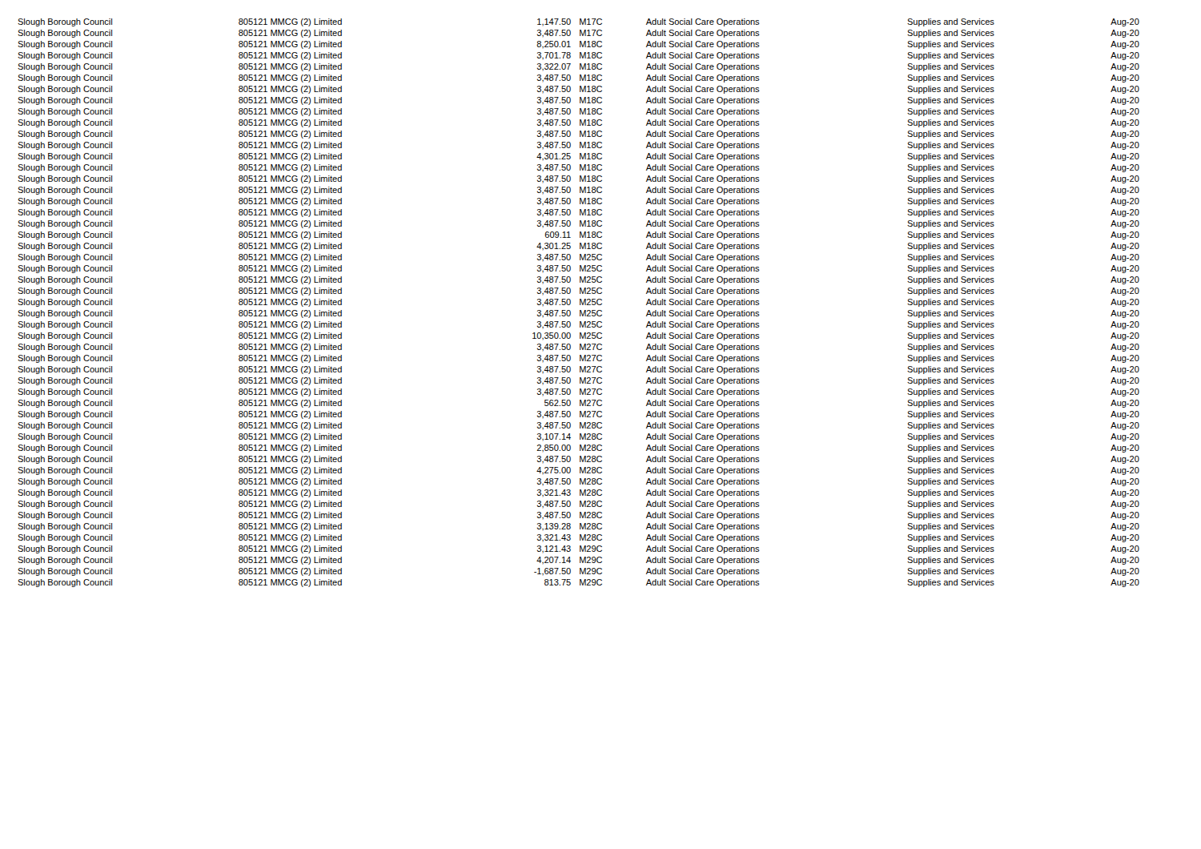| Slough Borough Council | 805121 MMCG (2) Limited | 1,147.50 | M17C | Adult Social Care Operations | Supplies and Services | Aug-20 |
| Slough Borough Council | 805121 MMCG (2) Limited | 3,487.50 | M17C | Adult Social Care Operations | Supplies and Services | Aug-20 |
| Slough Borough Council | 805121 MMCG (2) Limited | 8,250.01 | M18C | Adult Social Care Operations | Supplies and Services | Aug-20 |
| Slough Borough Council | 805121 MMCG (2) Limited | 3,701.78 | M18C | Adult Social Care Operations | Supplies and Services | Aug-20 |
| Slough Borough Council | 805121 MMCG (2) Limited | 3,322.07 | M18C | Adult Social Care Operations | Supplies and Services | Aug-20 |
| Slough Borough Council | 805121 MMCG (2) Limited | 3,487.50 | M18C | Adult Social Care Operations | Supplies and Services | Aug-20 |
| Slough Borough Council | 805121 MMCG (2) Limited | 3,487.50 | M18C | Adult Social Care Operations | Supplies and Services | Aug-20 |
| Slough Borough Council | 805121 MMCG (2) Limited | 3,487.50 | M18C | Adult Social Care Operations | Supplies and Services | Aug-20 |
| Slough Borough Council | 805121 MMCG (2) Limited | 3,487.50 | M18C | Adult Social Care Operations | Supplies and Services | Aug-20 |
| Slough Borough Council | 805121 MMCG (2) Limited | 3,487.50 | M18C | Adult Social Care Operations | Supplies and Services | Aug-20 |
| Slough Borough Council | 805121 MMCG (2) Limited | 3,487.50 | M18C | Adult Social Care Operations | Supplies and Services | Aug-20 |
| Slough Borough Council | 805121 MMCG (2) Limited | 3,487.50 | M18C | Adult Social Care Operations | Supplies and Services | Aug-20 |
| Slough Borough Council | 805121 MMCG (2) Limited | 4,301.25 | M18C | Adult Social Care Operations | Supplies and Services | Aug-20 |
| Slough Borough Council | 805121 MMCG (2) Limited | 3,487.50 | M18C | Adult Social Care Operations | Supplies and Services | Aug-20 |
| Slough Borough Council | 805121 MMCG (2) Limited | 3,487.50 | M18C | Adult Social Care Operations | Supplies and Services | Aug-20 |
| Slough Borough Council | 805121 MMCG (2) Limited | 3,487.50 | M18C | Adult Social Care Operations | Supplies and Services | Aug-20 |
| Slough Borough Council | 805121 MMCG (2) Limited | 3,487.50 | M18C | Adult Social Care Operations | Supplies and Services | Aug-20 |
| Slough Borough Council | 805121 MMCG (2) Limited | 3,487.50 | M18C | Adult Social Care Operations | Supplies and Services | Aug-20 |
| Slough Borough Council | 805121 MMCG (2) Limited | 3,487.50 | M18C | Adult Social Care Operations | Supplies and Services | Aug-20 |
| Slough Borough Council | 805121 MMCG (2) Limited | 609.11 | M18C | Adult Social Care Operations | Supplies and Services | Aug-20 |
| Slough Borough Council | 805121 MMCG (2) Limited | 4,301.25 | M18C | Adult Social Care Operations | Supplies and Services | Aug-20 |
| Slough Borough Council | 805121 MMCG (2) Limited | 3,487.50 | M25C | Adult Social Care Operations | Supplies and Services | Aug-20 |
| Slough Borough Council | 805121 MMCG (2) Limited | 3,487.50 | M25C | Adult Social Care Operations | Supplies and Services | Aug-20 |
| Slough Borough Council | 805121 MMCG (2) Limited | 3,487.50 | M25C | Adult Social Care Operations | Supplies and Services | Aug-20 |
| Slough Borough Council | 805121 MMCG (2) Limited | 3,487.50 | M25C | Adult Social Care Operations | Supplies and Services | Aug-20 |
| Slough Borough Council | 805121 MMCG (2) Limited | 3,487.50 | M25C | Adult Social Care Operations | Supplies and Services | Aug-20 |
| Slough Borough Council | 805121 MMCG (2) Limited | 3,487.50 | M25C | Adult Social Care Operations | Supplies and Services | Aug-20 |
| Slough Borough Council | 805121 MMCG (2) Limited | 3,487.50 | M25C | Adult Social Care Operations | Supplies and Services | Aug-20 |
| Slough Borough Council | 805121 MMCG (2) Limited | 10,350.00 | M25C | Adult Social Care Operations | Supplies and Services | Aug-20 |
| Slough Borough Council | 805121 MMCG (2) Limited | 3,487.50 | M27C | Adult Social Care Operations | Supplies and Services | Aug-20 |
| Slough Borough Council | 805121 MMCG (2) Limited | 3,487.50 | M27C | Adult Social Care Operations | Supplies and Services | Aug-20 |
| Slough Borough Council | 805121 MMCG (2) Limited | 3,487.50 | M27C | Adult Social Care Operations | Supplies and Services | Aug-20 |
| Slough Borough Council | 805121 MMCG (2) Limited | 3,487.50 | M27C | Adult Social Care Operations | Supplies and Services | Aug-20 |
| Slough Borough Council | 805121 MMCG (2) Limited | 3,487.50 | M27C | Adult Social Care Operations | Supplies and Services | Aug-20 |
| Slough Borough Council | 805121 MMCG (2) Limited | 562.50 | M27C | Adult Social Care Operations | Supplies and Services | Aug-20 |
| Slough Borough Council | 805121 MMCG (2) Limited | 3,487.50 | M27C | Adult Social Care Operations | Supplies and Services | Aug-20 |
| Slough Borough Council | 805121 MMCG (2) Limited | 3,487.50 | M28C | Adult Social Care Operations | Supplies and Services | Aug-20 |
| Slough Borough Council | 805121 MMCG (2) Limited | 3,107.14 | M28C | Adult Social Care Operations | Supplies and Services | Aug-20 |
| Slough Borough Council | 805121 MMCG (2) Limited | 2,850.00 | M28C | Adult Social Care Operations | Supplies and Services | Aug-20 |
| Slough Borough Council | 805121 MMCG (2) Limited | 3,487.50 | M28C | Adult Social Care Operations | Supplies and Services | Aug-20 |
| Slough Borough Council | 805121 MMCG (2) Limited | 4,275.00 | M28C | Adult Social Care Operations | Supplies and Services | Aug-20 |
| Slough Borough Council | 805121 MMCG (2) Limited | 3,487.50 | M28C | Adult Social Care Operations | Supplies and Services | Aug-20 |
| Slough Borough Council | 805121 MMCG (2) Limited | 3,321.43 | M28C | Adult Social Care Operations | Supplies and Services | Aug-20 |
| Slough Borough Council | 805121 MMCG (2) Limited | 3,487.50 | M28C | Adult Social Care Operations | Supplies and Services | Aug-20 |
| Slough Borough Council | 805121 MMCG (2) Limited | 3,487.50 | M28C | Adult Social Care Operations | Supplies and Services | Aug-20 |
| Slough Borough Council | 805121 MMCG (2) Limited | 3,139.28 | M28C | Adult Social Care Operations | Supplies and Services | Aug-20 |
| Slough Borough Council | 805121 MMCG (2) Limited | 3,321.43 | M28C | Adult Social Care Operations | Supplies and Services | Aug-20 |
| Slough Borough Council | 805121 MMCG (2) Limited | 3,121.43 | M29C | Adult Social Care Operations | Supplies and Services | Aug-20 |
| Slough Borough Council | 805121 MMCG (2) Limited | 4,207.14 | M29C | Adult Social Care Operations | Supplies and Services | Aug-20 |
| Slough Borough Council | 805121 MMCG (2) Limited | -1,687.50 | M29C | Adult Social Care Operations | Supplies and Services | Aug-20 |
| Slough Borough Council | 805121 MMCG (2) Limited | 813.75 | M29C | Adult Social Care Operations | Supplies and Services | Aug-20 |